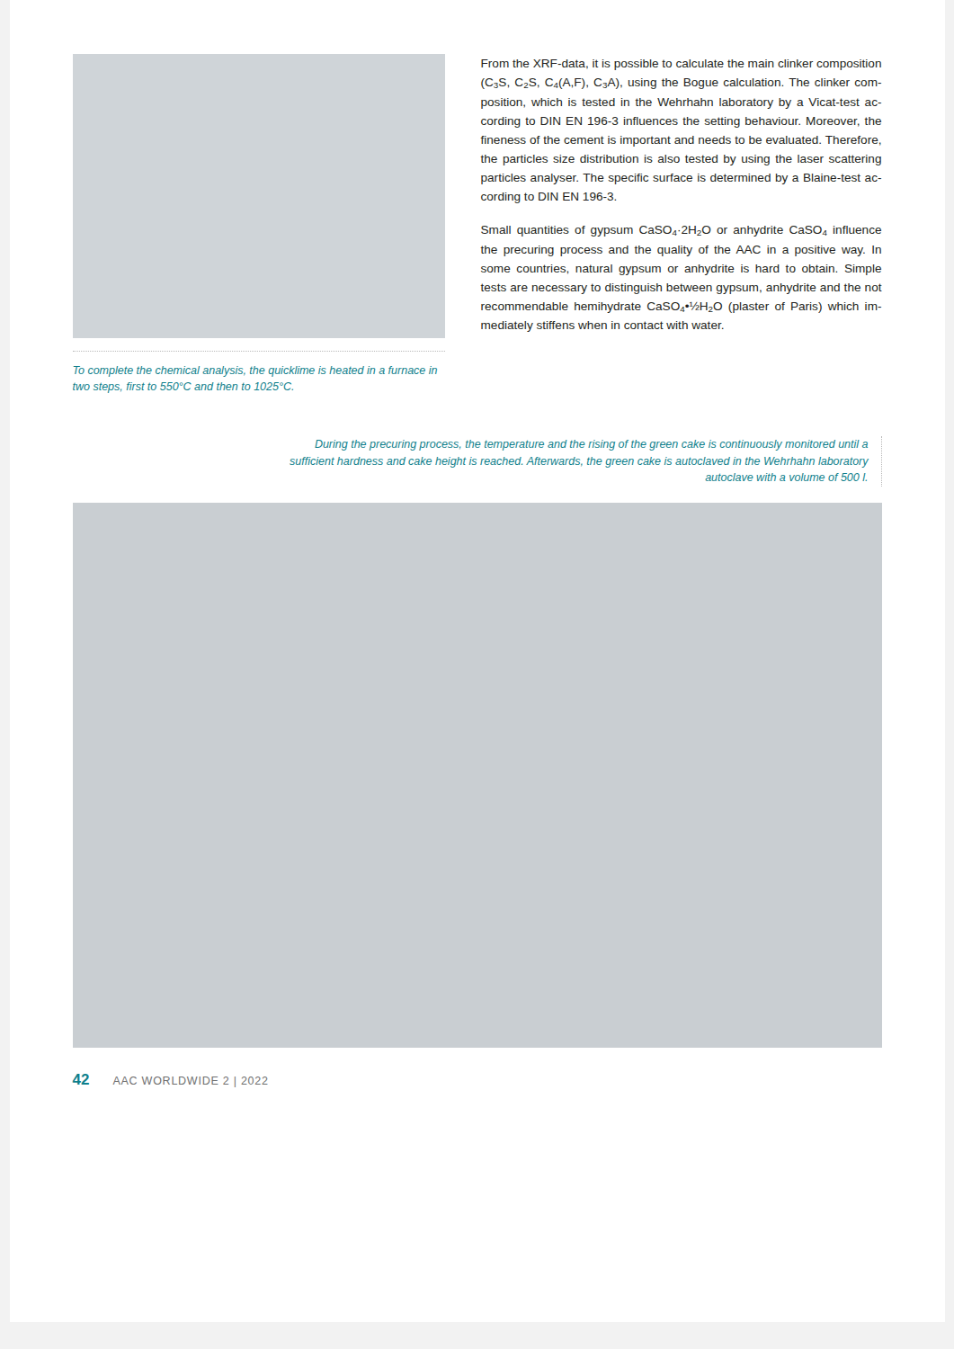To complete the chemical analysis, the quicklime is heated in a furnace in two steps, first to 550°C and then to 1025°C.
From the XRF-data, it is possible to calculate the main clinker composition (C3S, C2S, C4(A,F), C3A), using the Bogue calculation. The clinker composition, which is tested in the Wehrhahn laboratory by a Vicat-test according to DIN EN 196-3 influences the setting behaviour. Moreover, the fineness of the cement is important and needs to be evaluated. Therefore, the particles size distribution is also tested by using the laser scattering particles analyser. The specific surface is determined by a Blaine-test according to DIN EN 196-3.
Small quantities of gypsum CaSO4·2H2O or anhydrite CaSO4 influence the precuring process and the quality of the AAC in a positive way. In some countries, natural gypsum or anhydrite is hard to obtain. Simple tests are necessary to distinguish between gypsum, anhydrite and the not recommendable hemihydrate CaSO4•½H2O (plaster of Paris) which immediately stiffens when in contact with water.
During the precuring process, the temperature and the rising of the green cake is continuously monitored until a sufficient hardness and cake height is reached. Afterwards, the green cake is autoclaved in the Wehrhahn laboratory autoclave with a volume of 500 l.
42 AAC Worldwide 2 | 2022